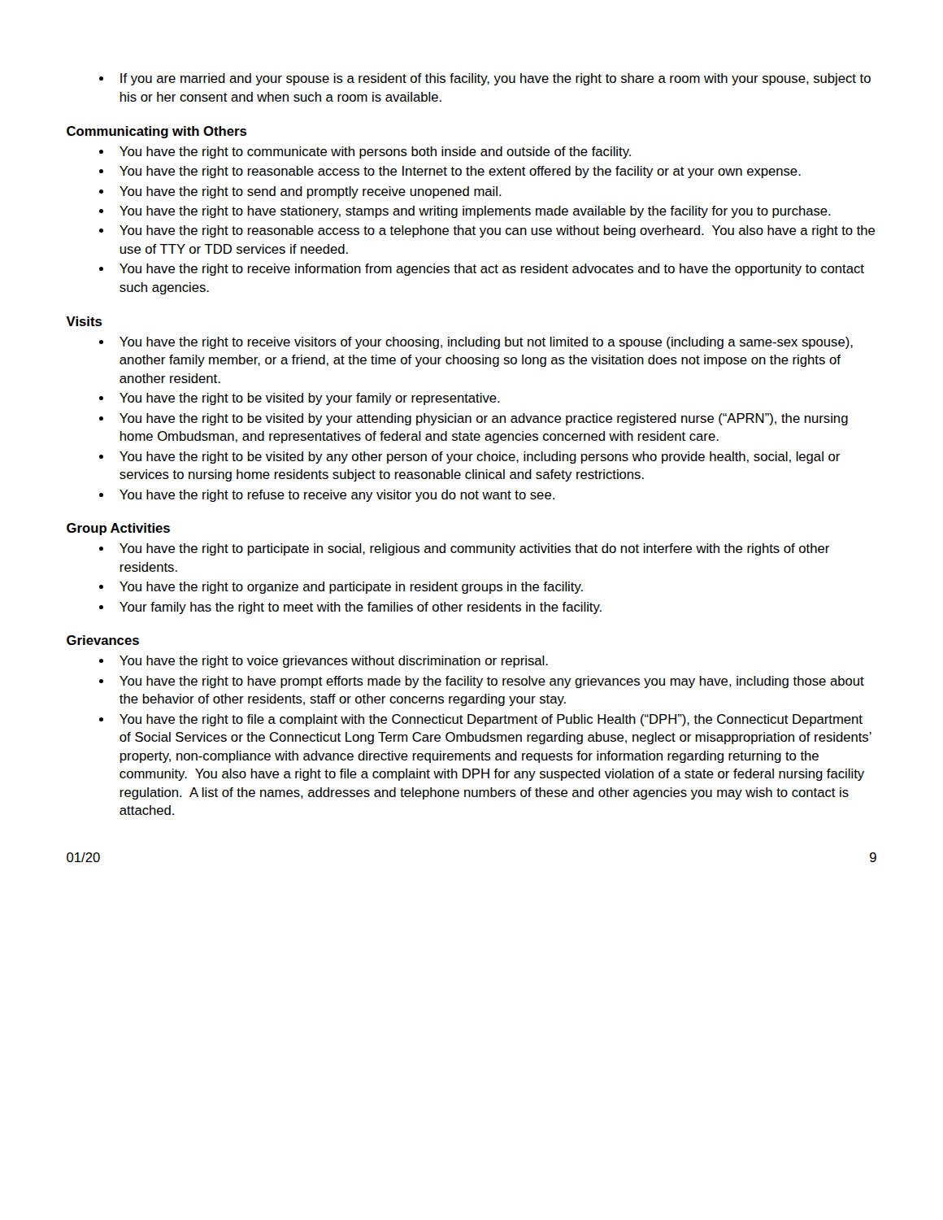If you are married and your spouse is a resident of this facility, you have the right to share a room with your spouse, subject to his or her consent and when such a room is available.
Communicating with Others
You have the right to communicate with persons both inside and outside of the facility.
You have the right to reasonable access to the Internet to the extent offered by the facility or at your own expense.
You have the right to send and promptly receive unopened mail.
You have the right to have stationery, stamps and writing implements made available by the facility for you to purchase.
You have the right to reasonable access to a telephone that you can use without being overheard. You also have a right to the use of TTY or TDD services if needed.
You have the right to receive information from agencies that act as resident advocates and to have the opportunity to contact such agencies.
Visits
You have the right to receive visitors of your choosing, including but not limited to a spouse (including a same-sex spouse), another family member, or a friend, at the time of your choosing so long as the visitation does not impose on the rights of another resident.
You have the right to be visited by your family or representative.
You have the right to be visited by your attending physician or an advance practice registered nurse (“APRN”), the nursing home Ombudsman, and representatives of federal and state agencies concerned with resident care.
You have the right to be visited by any other person of your choice, including persons who provide health, social, legal or services to nursing home residents subject to reasonable clinical and safety restrictions.
You have the right to refuse to receive any visitor you do not want to see.
Group Activities
You have the right to participate in social, religious and community activities that do not interfere with the rights of other residents.
You have the right to organize and participate in resident groups in the facility.
Your family has the right to meet with the families of other residents in the facility.
Grievances
You have the right to voice grievances without discrimination or reprisal.
You have the right to have prompt efforts made by the facility to resolve any grievances you may have, including those about the behavior of other residents, staff or other concerns regarding your stay.
You have the right to file a complaint with the Connecticut Department of Public Health (“DPH”), the Connecticut Department of Social Services or the Connecticut Long Term Care Ombudsmen regarding abuse, neglect or misappropriation of residents’ property, non-compliance with advance directive requirements and requests for information regarding returning to the community. You also have a right to file a complaint with DPH for any suspected violation of a state or federal nursing facility regulation. A list of the names, addresses and telephone numbers of these and other agencies you may wish to contact is attached.
01/20 9